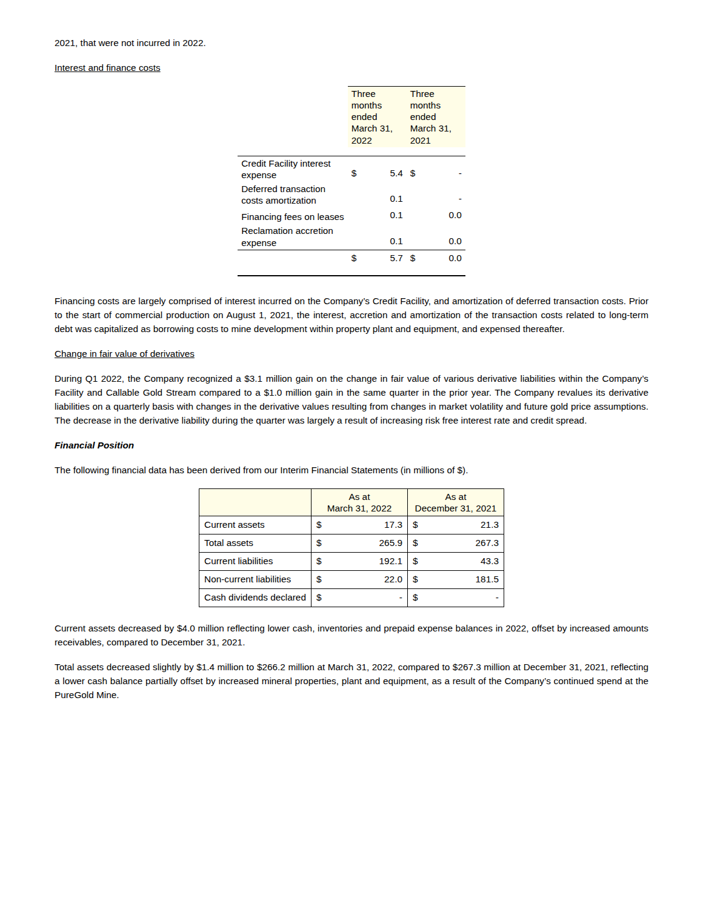2021, that were not incurred in 2022.
Interest and finance costs
| | Three months ended March 31, 2022 | Three months ended March 31, 2021 |
| Credit Facility interest expense | $ | 5.4 | $ | - |
| Deferred transaction costs amortization | | 0.1 | | - |
| Financing fees on leases | | 0.1 | | 0.0 |
| Reclamation accretion expense | | 0.1 | | 0.0 |
| | $ | 5.7 | $ | 0.0 |
Financing costs are largely comprised of interest incurred on the Company’s Credit Facility, and amortization of deferred transaction costs. Prior to the start of commercial production on August 1, 2021, the interest, accretion and amortization of the transaction costs related to long-term debt was capitalized as borrowing costs to mine development within property plant and equipment, and expensed thereafter.
Change in fair value of derivatives
During Q1 2022, the Company recognized a $3.1 million gain on the change in fair value of various derivative liabilities within the Company’s Facility and Callable Gold Stream compared to a $1.0 million gain in the same quarter in the prior year. The Company revalues its derivative liabilities on a quarterly basis with changes in the derivative values resulting from changes in market volatility and future gold price assumptions. The decrease in the derivative liability during the quarter was largely a result of increasing risk free interest rate and credit spread.
Financial Position
The following financial data has been derived from our Interim Financial Statements (in millions of $).
| | As at March 31, 2022 | As at December 31, 2021 |
| --- | --- | --- |
| Current assets | $ | 17.3 | $ | 21.3 |
| Total assets | $ | 265.9 | $ | 267.3 |
| Current liabilities | $ | 192.1 | $ | 43.3 |
| Non-current liabilities | $ | 22.0 | $ | 181.5 |
| Cash dividends declared | $ | - | $ | - |
Current assets decreased by $4.0 million reflecting lower cash, inventories and prepaid expense balances in 2022, offset by increased amounts receivables, compared to December 31, 2021.
Total assets decreased slightly by $1.4 million to $266.2 million at March 31, 2022, compared to $267.3 million at December 31, 2021, reflecting a lower cash balance partially offset by increased mineral properties, plant and equipment, as a result of the Company’s continued spend at the PureGold Mine.